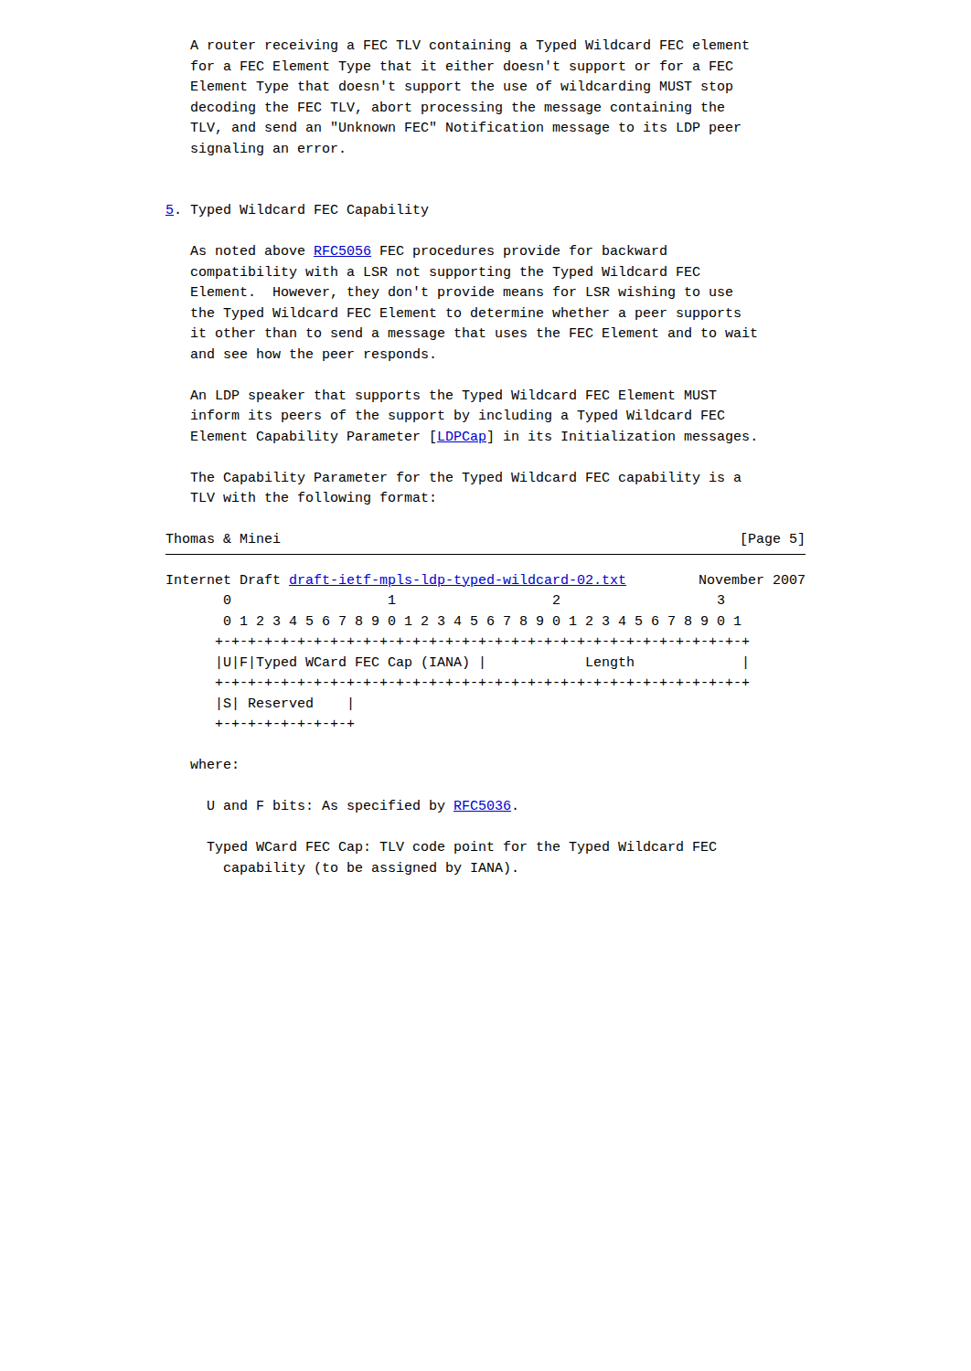A router receiving a FEC TLV containing a Typed Wildcard FEC element
   for a FEC Element Type that it either doesn't support or for a FEC
   Element Type that doesn't support the use of wildcarding MUST stop
   decoding the FEC TLV, abort processing the message containing the
   TLV, and send an "Unknown FEC" Notification message to its LDP peer
   signaling an error.


5. Typed Wildcard FEC Capability

   As noted above RFC5056 FEC procedures provide for backward
   compatibility with a LSR not supporting the Typed Wildcard FEC
   Element.  However, they don't provide means for LSR wishing to use
   the Typed Wildcard FEC Element to determine whether a peer supports
   it other than to send a message that uses the FEC Element and to wait
   and see how the peer responds.

   An LDP speaker that supports the Typed Wildcard FEC Element MUST
   inform its peers of the support by including a Typed Wildcard FEC
   Element Capability Parameter [LDPCap] in its Initialization messages.

   The Capability Parameter for the Typed Wildcard FEC capability is a
   TLV with the following format:
Thomas & Minei
[Page 5]
Internet Draft draft-ietf-mpls-ldp-typed-wildcard-02.txt
November 2007
       0                   1                   2                   3
       0 1 2 3 4 5 6 7 8 9 0 1 2 3 4 5 6 7 8 9 0 1 2 3 4 5 6 7 8 9 0 1
      +-+-+-+-+-+-+-+-+-+-+-+-+-+-+-+-+-+-+-+-+-+-+-+-+-+-+-+-+-+-+-+-+
      |U|F|Typed WCard FEC Cap (IANA) |            Length             |
      +-+-+-+-+-+-+-+-+-+-+-+-+-+-+-+-+-+-+-+-+-+-+-+-+-+-+-+-+-+-+-+-+
      |S| Reserved    |
      +-+-+-+-+-+-+-+-+

   where:

     U and F bits: As specified by RFC5036.

     Typed WCard FEC Cap: TLV code point for the Typed Wildcard FEC
       capability (to be assigned by IANA).